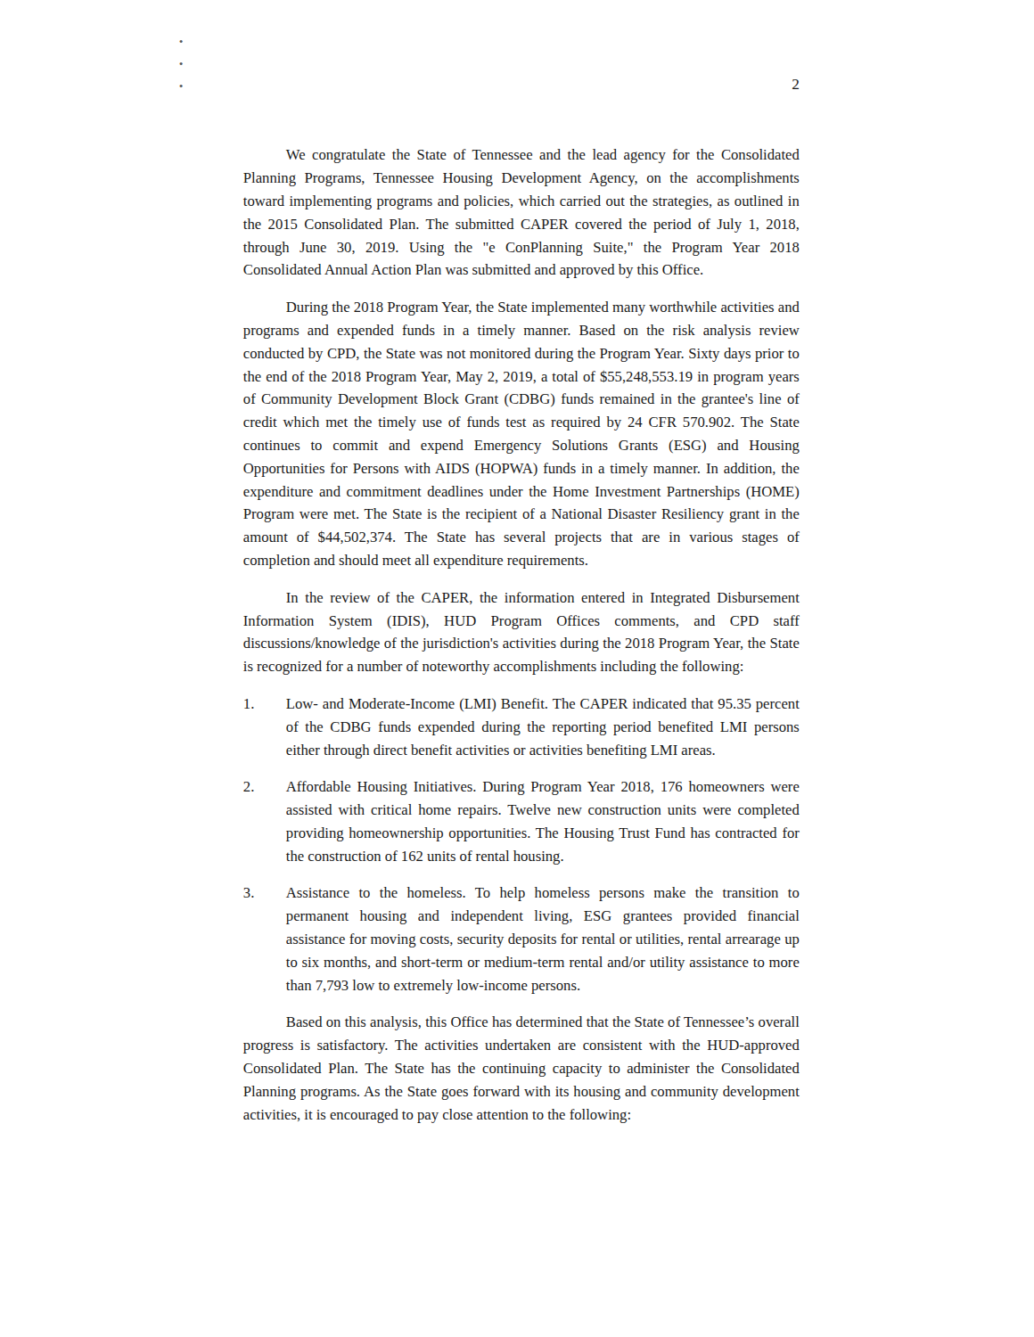• • •
2
We congratulate the State of Tennessee and the lead agency for the Consolidated Planning Programs, Tennessee Housing Development Agency, on the accomplishments toward implementing programs and policies, which carried out the strategies, as outlined in the 2015 Consolidated Plan. The submitted CAPER covered the period of July 1, 2018, through June 30, 2019. Using the "e ConPlanning Suite," the Program Year 2018 Consolidated Annual Action Plan was submitted and approved by this Office.
During the 2018 Program Year, the State implemented many worthwhile activities and programs and expended funds in a timely manner. Based on the risk analysis review conducted by CPD, the State was not monitored during the Program Year. Sixty days prior to the end of the 2018 Program Year, May 2, 2019, a total of $55,248,553.19 in program years of Community Development Block Grant (CDBG) funds remained in the grantee's line of credit which met the timely use of funds test as required by 24 CFR 570.902. The State continues to commit and expend Emergency Solutions Grants (ESG) and Housing Opportunities for Persons with AIDS (HOPWA) funds in a timely manner. In addition, the expenditure and commitment deadlines under the Home Investment Partnerships (HOME) Program were met. The State is the recipient of a National Disaster Resiliency grant in the amount of $44,502,374. The State has several projects that are in various stages of completion and should meet all expenditure requirements.
In the review of the CAPER, the information entered in Integrated Disbursement Information System (IDIS), HUD Program Offices comments, and CPD staff discussions/knowledge of the jurisdiction's activities during the 2018 Program Year, the State is recognized for a number of noteworthy accomplishments including the following:
1. Low- and Moderate-Income (LMI) Benefit. The CAPER indicated that 95.35 percent of the CDBG funds expended during the reporting period benefited LMI persons either through direct benefit activities or activities benefiting LMI areas.
2. Affordable Housing Initiatives. During Program Year 2018, 176 homeowners were assisted with critical home repairs. Twelve new construction units were completed providing homeownership opportunities. The Housing Trust Fund has contracted for the construction of 162 units of rental housing.
3. Assistance to the homeless. To help homeless persons make the transition to permanent housing and independent living, ESG grantees provided financial assistance for moving costs, security deposits for rental or utilities, rental arrearage up to six months, and short-term or medium-term rental and/or utility assistance to more than 7,793 low to extremely low-income persons.
Based on this analysis, this Office has determined that the State of Tennessee’s overall progress is satisfactory. The activities undertaken are consistent with the HUD-approved Consolidated Plan. The State has the continuing capacity to administer the Consolidated Planning programs. As the State goes forward with its housing and community development activities, it is encouraged to pay close attention to the following: